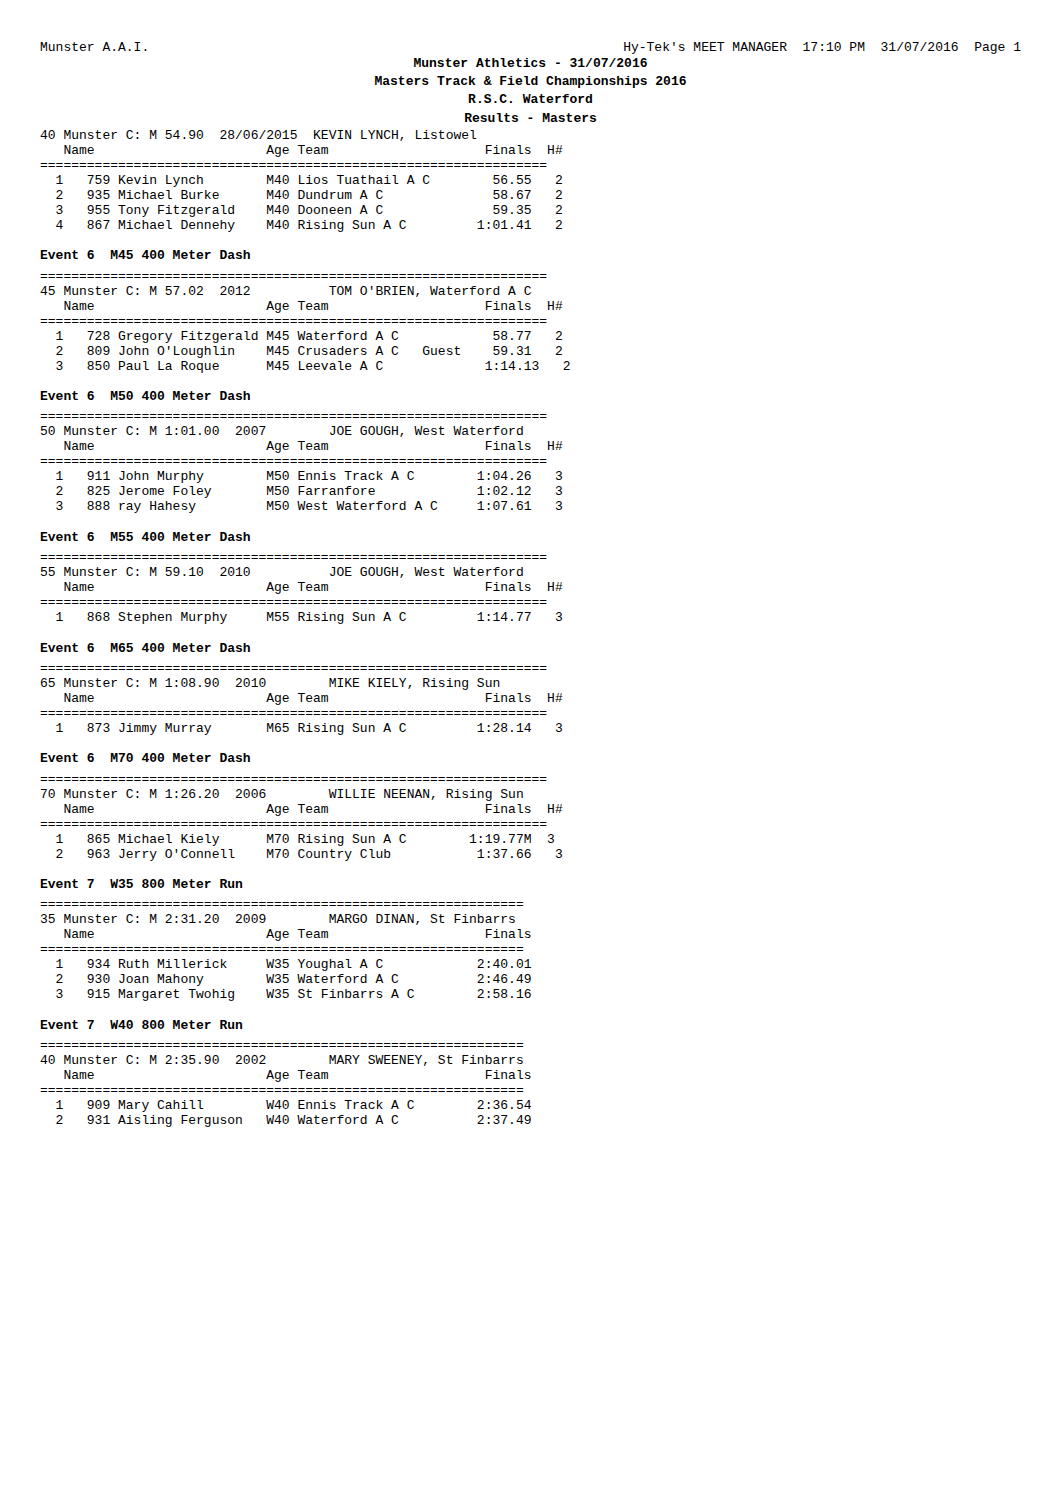Munster A.A.I. Hy-Tek's MEET MANAGER 17:10 PM 31/07/2016 Page 1
Munster Athletics - 31/07/2016
Masters Track & Field Championships 2016
R.S.C. Waterford
Results - Masters
40 Munster C: M 54.90  28/06/2015  KEVIN LYNCH, Listowel
   Name                      Age Team                    Finals  H#
=================================================================
  1   759 Kevin Lynch        M40 Lios Tuathail A C        56.55   2
  2   935 Michael Burke      M40 Dundrum A C              58.67   2
  3   955 Tony Fitzgerald    M40 Dooneen A C              59.35   2
  4   867 Michael Dennehy    M40 Rising Sun A C         1:01.41   2
Event 6 M45 400 Meter Dash
=================================================================
45 Munster C: M 57.02  2012          TOM O'BRIEN, Waterford A C
   Name                      Age Team                    Finals  H#
=================================================================
  1   728 Gregory Fitzgerald M45 Waterford A C            58.77   2
  2   809 John O'Loughlin    M45 Crusaders A C   Guest    59.31   2
  3   850 Paul La Roque      M45 Leevale A C             1:14.13   2
Event 6 M50 400 Meter Dash
=================================================================
50 Munster C: M 1:01.00  2007        JOE GOUGH, West Waterford
   Name                      Age Team                    Finals  H#
=================================================================
  1   911 John Murphy        M50 Ennis Track A C        1:04.26   3
  2   825 Jerome Foley       M50 Farranfore             1:02.12   3
  3   888 ray Hahesy         M50 West Waterford A C     1:07.61   3
Event 6 M55 400 Meter Dash
=================================================================
55 Munster C: M 59.10  2010          JOE GOUGH, West Waterford
   Name                      Age Team                    Finals  H#
=================================================================
  1   868 Stephen Murphy     M55 Rising Sun A C         1:14.77   3
Event 6 M65 400 Meter Dash
=================================================================
65 Munster C: M 1:08.90  2010        MIKE KIELY, Rising Sun
   Name                      Age Team                    Finals  H#
=================================================================
  1   873 Jimmy Murray       M65 Rising Sun A C         1:28.14   3
Event 6 M70 400 Meter Dash
=================================================================
70 Munster C: M 1:26.20  2006        WILLIE NEENAN, Rising Sun
   Name                      Age Team                    Finals  H#
=================================================================
  1   865 Michael Kiely      M70 Rising Sun A C        1:19.77M  3
  2   963 Jerry O'Connell    M70 Country Club           1:37.66   3
Event 7 W35 800 Meter Run
==============================================================
35 Munster C: M 2:31.20  2009        MARGO DINAN, St Finbarrs
   Name                      Age Team                    Finals
==============================================================
  1   934 Ruth Millerick     W35 Youghal A C            2:40.01
  2   930 Joan Mahony        W35 Waterford A C          2:46.49
  3   915 Margaret Twohig    W35 St Finbarrs A C        2:58.16
Event 7 W40 800 Meter Run
==============================================================
40 Munster C: M 2:35.90  2002        MARY SWEENEY, St Finbarrs
   Name                      Age Team                    Finals
==============================================================
  1   909 Mary Cahill        W40 Ennis Track A C        2:36.54
  2   931 Aisling Ferguson   W40 Waterford A C          2:37.49